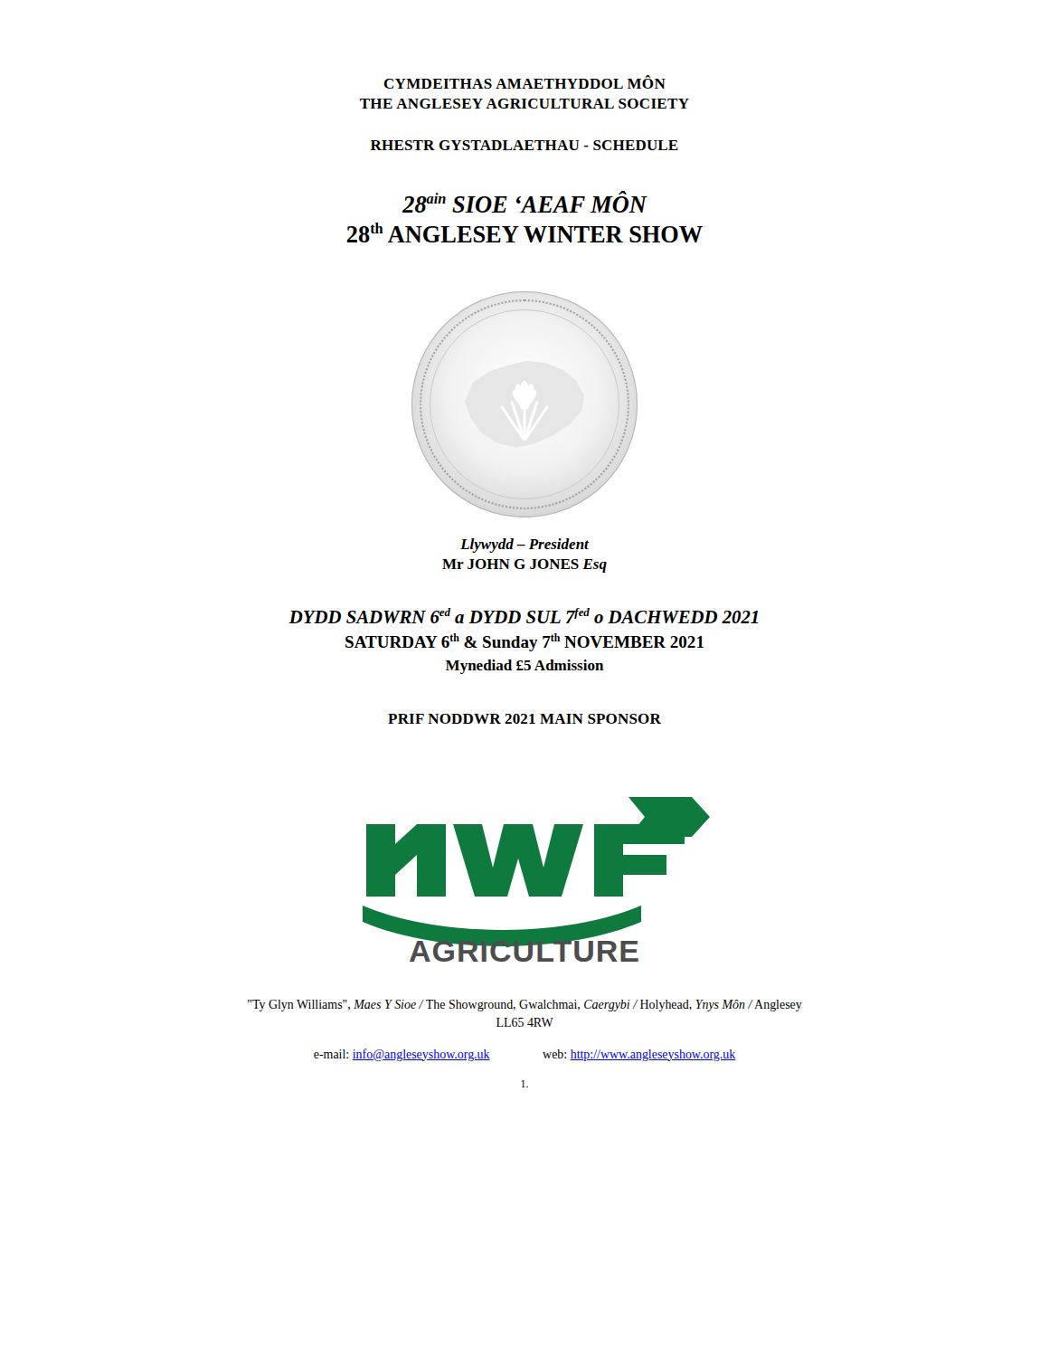CYMDEITHAS AMAETHYDDOL MÔN
THE ANGLESEY AGRICULTURAL SOCIETY
RHESTR GYSTADLAETHAU - SCHEDULE
28ain SIOE ‘AEAF MÔN
28th ANGLESEY WINTER SHOW
Llywydd – President
Mr JOHN G JONES Esq
DYDD SADWRN 6ed a DYDD SUL 7fed o DACHWEDD 2021
SATURDAY 6th & Sunday 7th NOVEMBER 2021
Mynediad £5 Admission
PRIF NODDWR 2021 MAIN SPONSOR
AGRICULTURE
"Ty Glyn Williams", Maes Y Sioe / The Showground, Gwalchmai, Caergybi / Holyhead, Ynys Môn / Anglesey LL65 4RW
e-mail: info@angleseyshow.org.uk web: http://www.angleseyshow.org.uk
1.